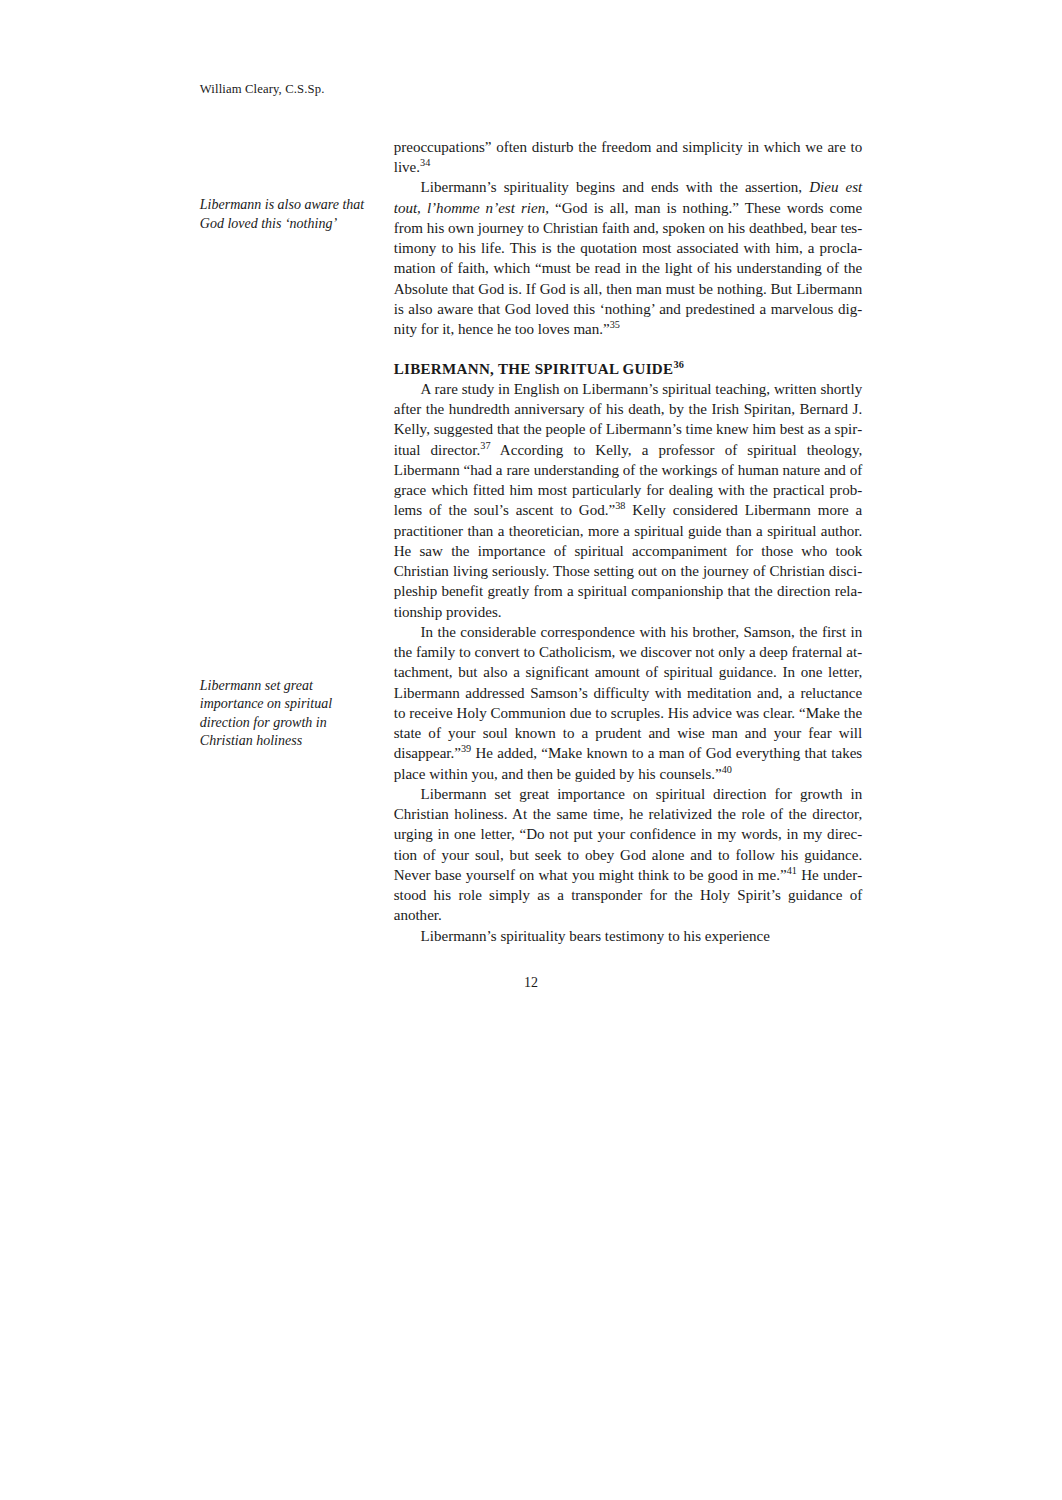William Cleary, C.S.Sp.
Libermann is also aware that God loved this ‘nothing’
Libermann set great importance on spiritual direction for growth in Christian holiness
preoccupations” often disturb the freedom and simplicity in which we are to live.34
Libermann’s spirituality begins and ends with the assertion, Dieu est tout, l’homme n’est rien, “God is all, man is nothing.” These words come from his own journey to Christian faith and, spoken on his deathbed, bear testimony to his life. This is the quotation most associated with him, a proclamation of faith, which “must be read in the light of his understanding of the Absolute that God is. If God is all, then man must be nothing. But Libermann is also aware that God loved this ‘nothing’ and predestined a marvelous dignity for it, hence he too loves man.”35
LIBERMANN, THE SPIRITUAL GUIDE36
A rare study in English on Libermann’s spiritual teaching, written shortly after the hundredth anniversary of his death, by the Irish Spiritan, Bernard J. Kelly, suggested that the people of Libermann’s time knew him best as a spiritual director.37 According to Kelly, a professor of spiritual theology, Libermann “had a rare understanding of the workings of human nature and of grace which fitted him most particularly for dealing with the practical problems of the soul’s ascent to God.”38 Kelly considered Libermann more a practitioner than a theoretician, more a spiritual guide than a spiritual author. He saw the importance of spiritual accompaniment for those who took Christian living seriously. Those setting out on the journey of Christian discipleship benefit greatly from a spiritual companionship that the direction relationship provides.
In the considerable correspondence with his brother, Samson, the first in the family to convert to Catholicism, we discover not only a deep fraternal attachment, but also a significant amount of spiritual guidance. In one letter, Libermann addressed Samson’s difficulty with meditation and, a reluctance to receive Holy Communion due to scruples. His advice was clear. “Make the state of your soul known to a prudent and wise man and your fear will disappear.”39 He added, “Make known to a man of God everything that takes place within you, and then be guided by his counsels.”40
Libermann set great importance on spiritual direction for growth in Christian holiness. At the same time, he relativized the role of the director, urging in one letter, “Do not put your confidence in my words, in my direction of your soul, but seek to obey God alone and to follow his guidance. Never base yourself on what you might think to be good in me.”41 He understood his role simply as a transponder for the Holy Spirit’s guidance of another.
Libermann’s spirituality bears testimony to his experience
12